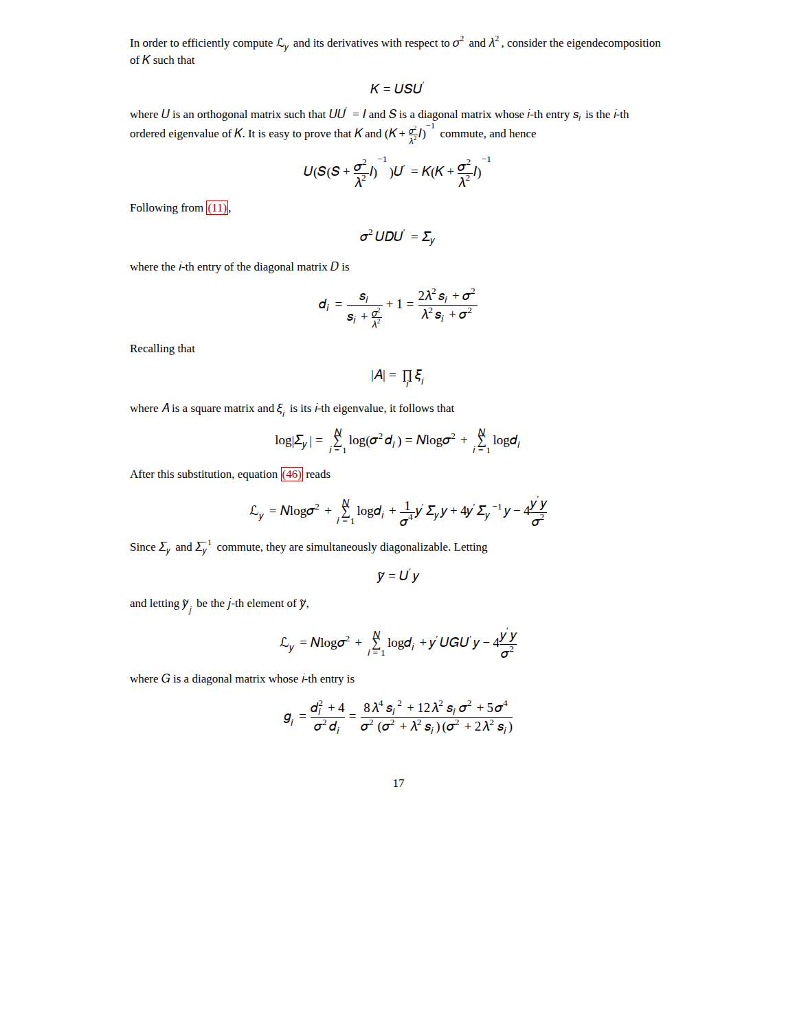In order to efficiently compute ℒy and its derivatives with respect to σ2 and λ2, consider the eigendecomposition of K such that
K=USU′
where U is an orthogonal matrix such that UU′=I and S is a diagonal matrix whose i-th entry si is the i-th ordered eigenvalue of K. It is easy to prove that K and (K+σ2λ2I)−1 commute, and hence
U ( S (S+σ2λ2I) −1 ) U′ = K (K+σ2λ2I) −1
Following from (11),
σ2UDU′=Σy
where the i-th entry of the diagonal matrix D is
di= si si+σ2λ2 +1= 2λ2si+σ2 λ2si+σ2
Recalling that
|A|= ∏iξi
where A is a square matrix and ξi is its i-th eigenvalue, it follows that
log|Σy| = ∑i=1N log(σ2di) = Nlogσ2 + ∑i=1N logdi
After this substitution, equation (46) reads
ℒy= Nlogσ2 + ∑i=1N logdi + 1σ4 y′Σyy + 4y′Σy−1y − 4y′yσ2
Since Σy and Σy−1 commute, they are simultaneously diagonalizable. Letting
y~ = U′y
and letting y~j be the j-th element of y~,
ℒy= Nlogσ2 + ∑i=1N logdi + y′UGU′y − 4y′yσ2
where G is a diagonal matrix whose i-th entry is
gi= di2+4 σ2di = 8λ4si2+12λ2siσ2+5σ4 σ2(σ2+λ2si)(σ2+2λ2si)
17